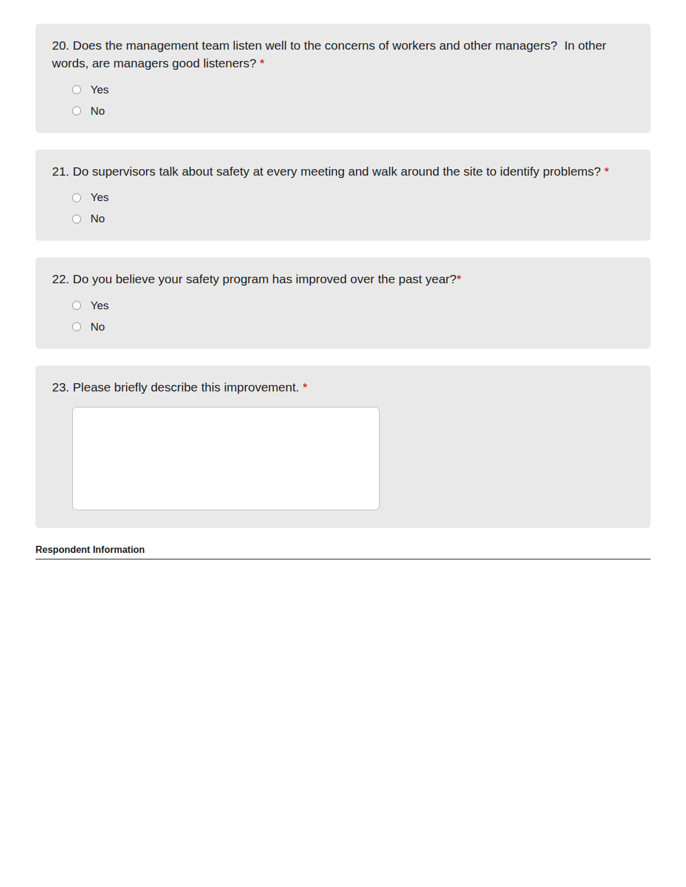20. Does the management team listen well to the concerns of workers and other managers? In other words, are managers good listeners? *
Yes
No
21. Do supervisors talk about safety at every meeting and walk around the site to identify problems? *
Yes
No
22. Do you believe your safety program has improved over the past year?*
Yes
No
23. Please briefly describe this improvement. *
Respondent Information